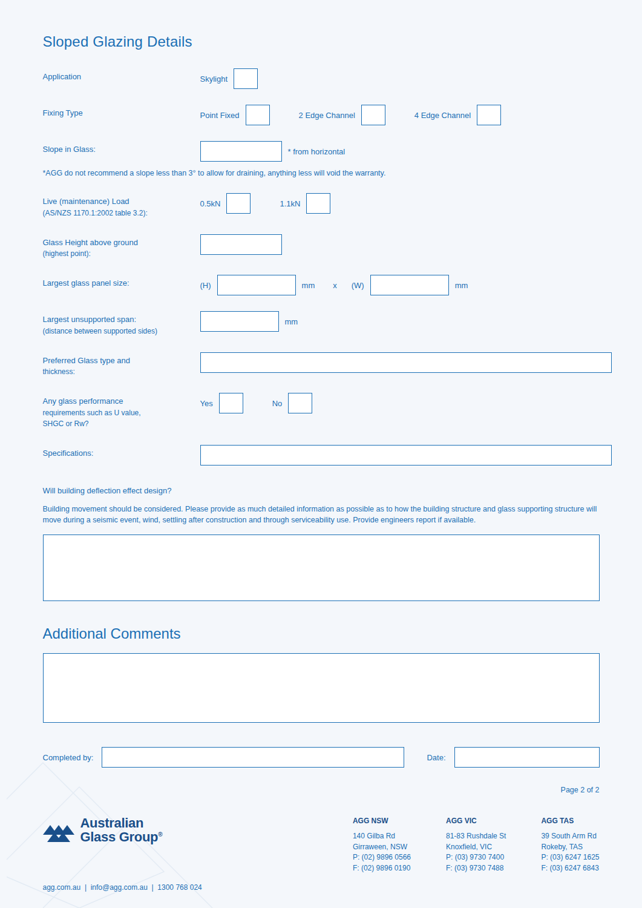Sloped Glazing Details
Application
Skylight
Fixing Type
Point Fixed 2 Edge Channel 4 Edge Channel
Slope in Glass:
* from horizontal
*AGG do not recommend a slope less than 3° to allow for draining, anything less will void the warranty.
Live (maintenance) Load(AS/NZS 1170.1:2002 table 3.2):
0.5kN 1.1kN
Glass Height above ground(highest point):
Largest glass panel size:
(H) mm x (W) mm
Largest unsupported span:(distance between supported sides)
mm
Preferred Glass type andthickness:
Any glass performancerequirements such as U value, SHGC or Rw?
Yes No
Specifications:
Will building deflection effect design?
Building movement should be considered. Please provide as much detailed information as possible as to how the building structure and glass supporting structure will move during a seismic event, wind, settling after construction and through serviceability use. Provide engineers report if available.
Additional Comments
Completed by: Date:
Page 2 of 2
Australian
Glass Group®
AGG NSW
140 Gilba Rd
Girraween, NSW
P: (02) 9896 0566
F: (02) 9896 0190
AGG VIC
81-83 Rushdale St
Knoxfield, VIC
P: (03) 9730 7400
F: (03) 9730 7488
AGG TAS
39 South Arm Rd
Rokeby, TAS
P: (03) 6247 1625
F: (03) 6247 6843
agg.com.au | info@agg.com.au | 1300 768 024